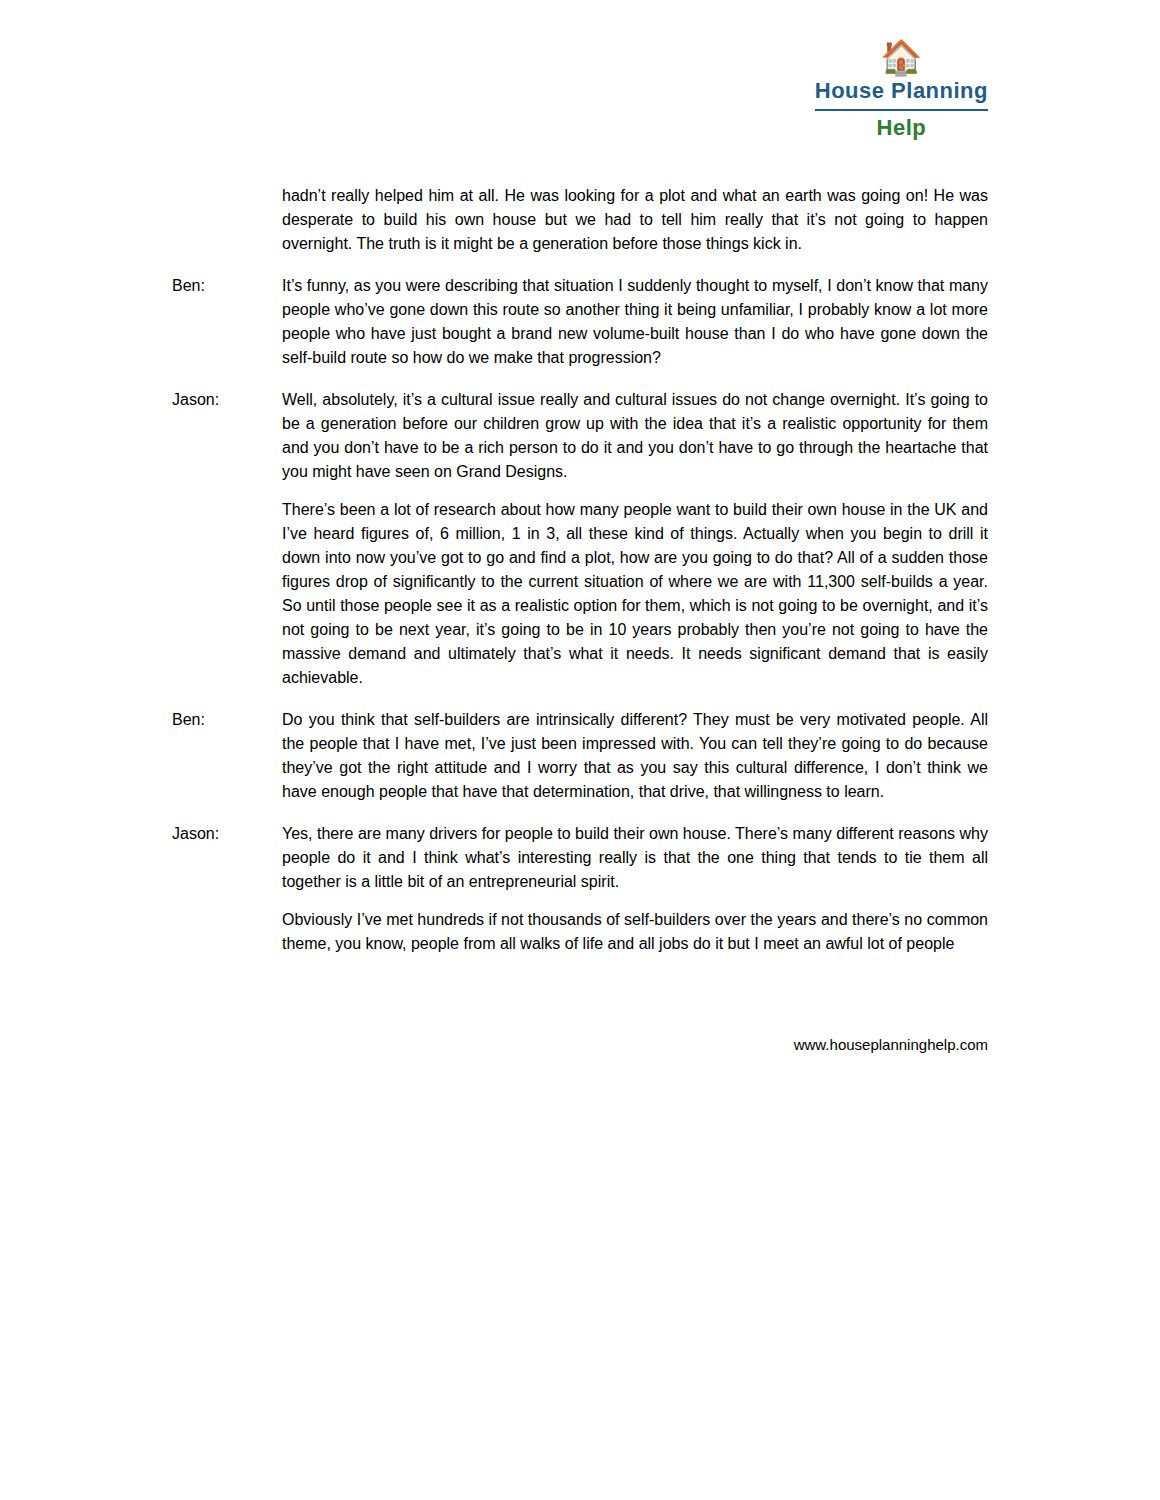🏠
House Planning
Help
| | hadn’t really helped him at all. He was looking for a plot and what an earth was going on! He was desperate to build his own house but we had to tell him really that it’s not going to happen overnight. The truth is it might be a generation before those things kick in. |
| Ben: | It’s funny, as you were describing that situation I suddenly thought to myself, I don’t know that many people who’ve gone down this route so another thing it being unfamiliar, I probably know a lot more people who have just bought a brand new volume-built house than I do who have gone down the self-build route so how do we make that progression? |
| Jason: | Well, absolutely, it’s a cultural issue really and cultural issues do not change overnight. It’s going to be a generation before our children grow up with the idea that it’s a realistic opportunity for them and you don’t have to be a rich person to do it and you don’t have to go through the heartache that you might have seen on Grand Designs. There’s been a lot of research about how many people want to build their own house in the UK and I’ve heard figures of, 6 million, 1 in 3, all these kind of things. Actually when you begin to drill it down into now you’ve got to go and find a plot, how are you going to do that? All of a sudden those figures drop of significantly to the current situation of where we are with 11,300 self-builds a year. So until those people see it as a realistic option for them, which is not going to be overnight, and it’s not going to be next year, it’s going to be in 10 years probably then you’re not going to have the massive demand and ultimately that’s what it needs. It needs significant demand that is easily achievable. |
| Ben: | Do you think that self-builders are intrinsically different? They must be very motivated people. All the people that I have met, I’ve just been impressed with. You can tell they’re going to do because they’ve got the right attitude and I worry that as you say this cultural difference, I don’t think we have enough people that have that determination, that drive, that willingness to learn. |
| Jason: | Yes, there are many drivers for people to build their own house. There’s many different reasons why people do it and I think what’s interesting really is that the one thing that tends to tie them all together is a little bit of an entrepreneurial spirit. Obviously I’ve met hundreds if not thousands of self-builders over the years and there’s no common theme, you know, people from all walks of life and all jobs do it but I meet an awful lot of people |
www.houseplanninghelp.com